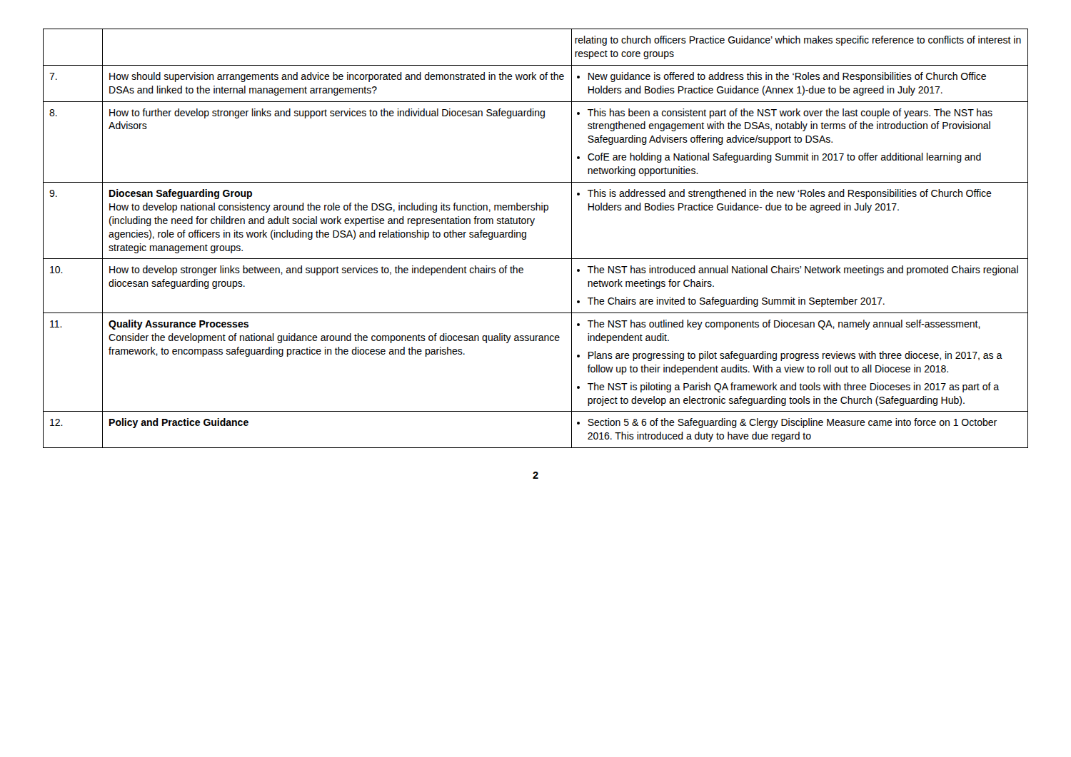| | | relating to church officers Practice Guidance’ which makes specific reference to conflicts of interest in respect to core groups |
| 7. | How should supervision arrangements and advice be incorporated and demonstrated in the work of the DSAs and linked to the internal management arrangements? | New guidance is offered to address this in the ‘Roles and Responsibilities of Church Office Holders and Bodies Practice Guidance (Annex 1)-due to be agreed in July 2017. |
| 8. | How to further develop stronger links and support services to the individual Diocesan Safeguarding Advisors | This has been a consistent part of the NST work over the last couple of years. The NST has strengthened engagement with the DSAs, notably in terms of the introduction of Provisional Safeguarding Advisers offering advice/support to DSAs. CofE are holding a National Safeguarding Summit in 2017 to offer additional learning and networking opportunities. |
| 9. | Diocesan Safeguarding Group How to develop national consistency around the role of the DSG, including its function, membership (including the need for children and adult social work expertise and representation from statutory agencies), role of officers in its work (including the DSA) and relationship to other safeguarding strategic management groups. | This is addressed and strengthened in the new ‘Roles and Responsibilities of Church Office Holders and Bodies Practice Guidance- due to be agreed in July 2017. |
| 10. | How to develop stronger links between, and support services to, the independent chairs of the diocesan safeguarding groups. | The NST has introduced annual National Chairs’ Network meetings and promoted Chairs regional network meetings for Chairs. The Chairs are invited to Safeguarding Summit in September 2017. |
| 11. | Quality Assurance Processes Consider the development of national guidance around the components of diocesan quality assurance framework, to encompass safeguarding practice in the diocese and the parishes. | The NST has outlined key components of Diocesan QA, namely annual self-assessment, independent audit. Plans are progressing to pilot safeguarding progress reviews with three diocese, in 2017, as a follow up to their independent audits. With a view to roll out to all Diocese in 2018. The NST is piloting a Parish QA framework and tools with three Dioceses in 2017 as part of a project to develop an electronic safeguarding tools in the Church (Safeguarding Hub). |
| 12. | Policy and Practice Guidance | Section 5 & 6 of the Safeguarding & Clergy Discipline Measure came into force on 1 October 2016. This introduced a duty to have due regard to |
2